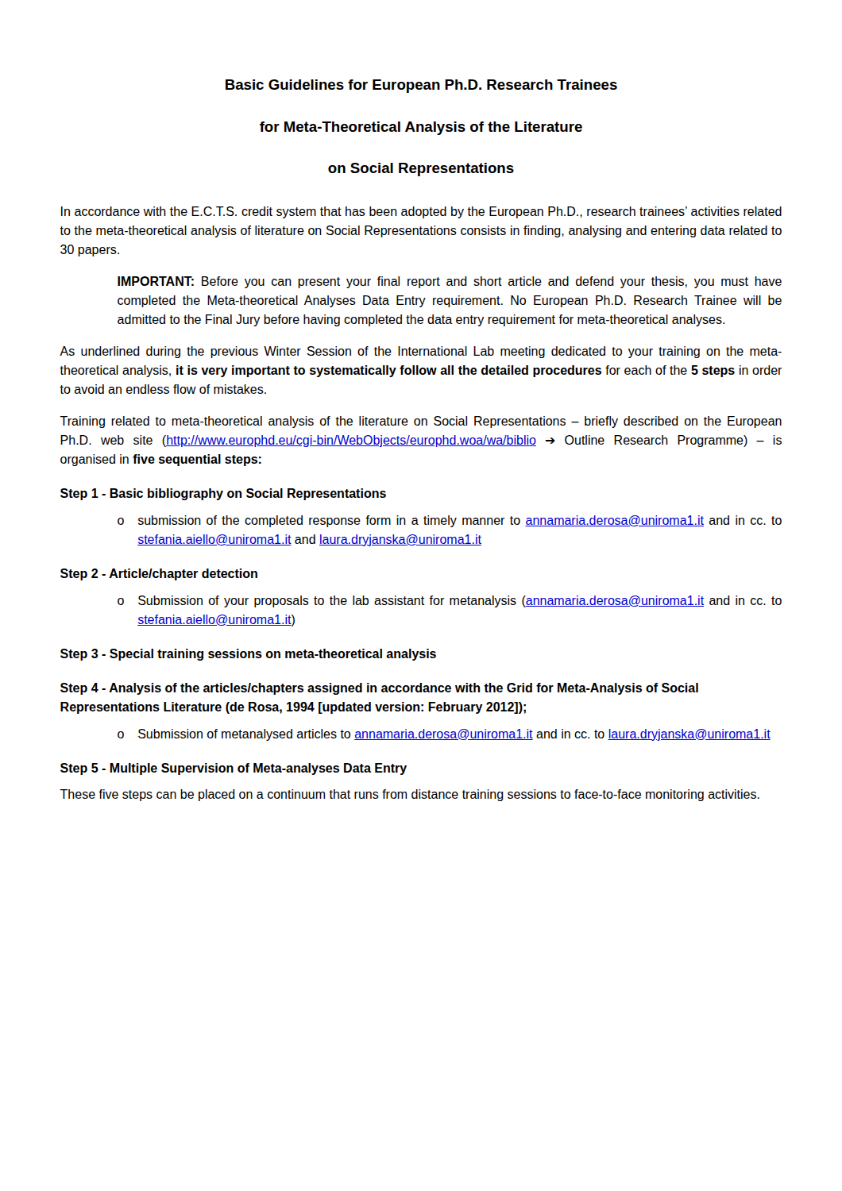Basic Guidelines for European Ph.D. Research Trainees for Meta-Theoretical Analysis of the Literature on Social Representations
In accordance with the E.C.T.S. credit system that has been adopted by the European Ph.D., research trainees’ activities related to the meta-theoretical analysis of literature on Social Representations consists in finding, analysing and entering data related to 30 papers.
IMPORTANT: Before you can present your final report and short article and defend your thesis, you must have completed the Meta-theoretical Analyses Data Entry requirement. No European Ph.D. Research Trainee will be admitted to the Final Jury before having completed the data entry requirement for meta-theoretical analyses.
As underlined during the previous Winter Session of the International Lab meeting dedicated to your training on the meta-theoretical analysis, it is very important to systematically follow all the detailed procedures for each of the 5 steps in order to avoid an endless flow of mistakes.
Training related to meta-theoretical analysis of the literature on Social Representations – briefly described on the European Ph.D. web site (http://www.europhd.eu/cgi-bin/WebObjects/europhd.woa/wa/biblio ➔ Outline Research Programme) – is organised in five sequential steps:
Step 1 - Basic bibliography on Social Representations
submission of the completed response form in a timely manner to annamaria.derosa@uniroma1.it and in cc. to stefania.aiello@uniroma1.it and laura.dryjanska@uniroma1.it
Step 2 - Article/chapter detection
Submission of your proposals to the lab assistant for metanalysis (annamaria.derosa@uniroma1.it and in cc. to stefania.aiello@uniroma1.it)
Step 3 - Special training sessions on meta-theoretical analysis
Step 4 - Analysis of the articles/chapters assigned in accordance with the Grid for Meta-Analysis of Social Representations Literature (de Rosa, 1994 [updated version: February 2012]);
Submission of metanalysed articles to annamaria.derosa@uniroma1.it and in cc. to laura.dryjanska@uniroma1.it
Step 5 - Multiple Supervision of Meta-analyses Data Entry
These five steps can be placed on a continuum that runs from distance training sessions to face-to-face monitoring activities.